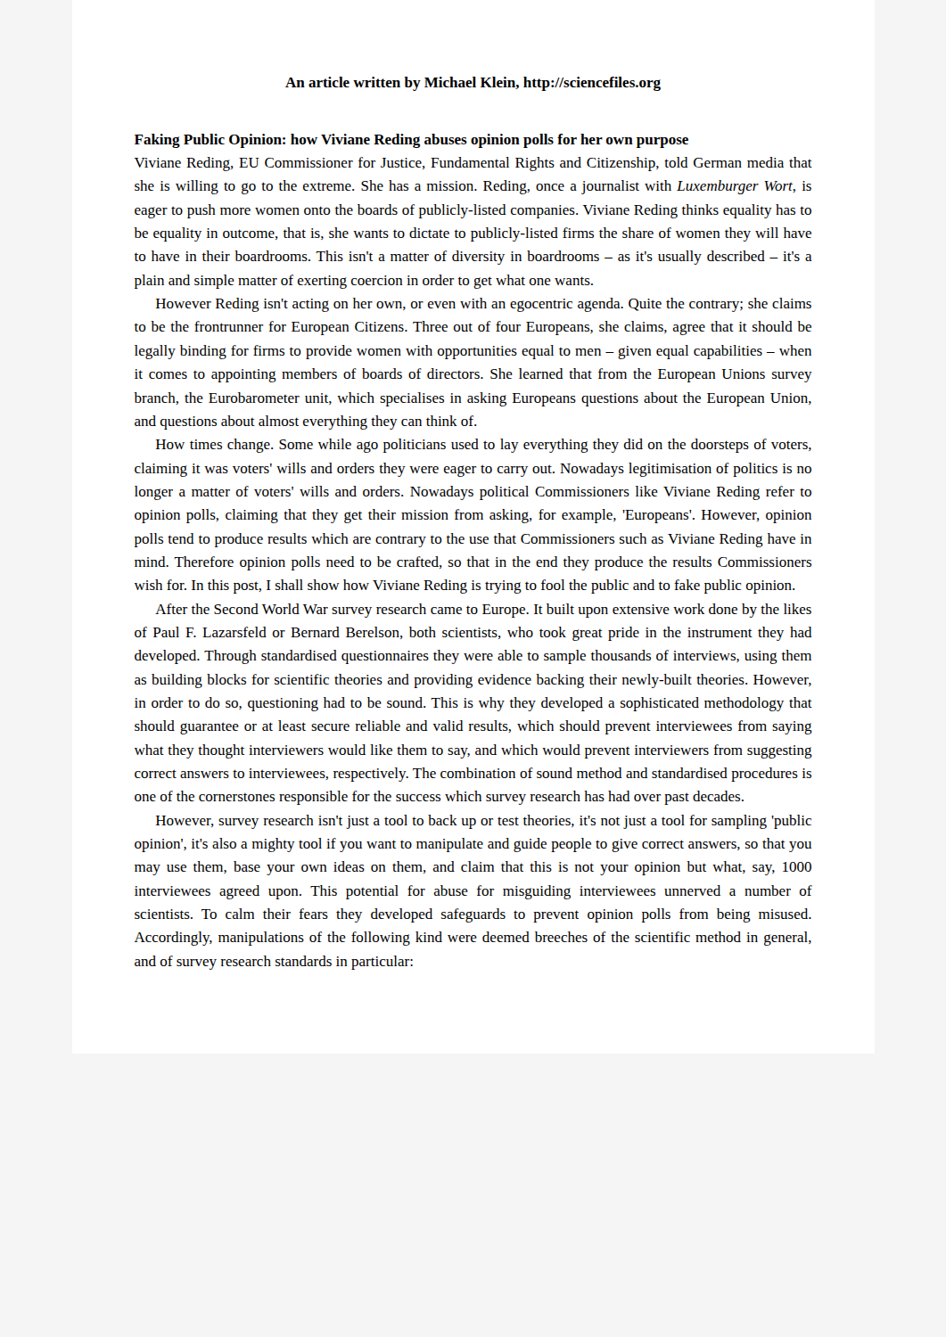An article written by Michael Klein, http://sciencefiles.org
Faking Public Opinion: how Viviane Reding abuses opinion polls for her own purpose
Viviane Reding, EU Commissioner for Justice, Fundamental Rights and Citizenship, told German media that she is willing to go to the extreme. She has a mission. Reding, once a journalist with Luxemburger Wort, is eager to push more women onto the boards of publicly-listed companies. Viviane Reding thinks equality has to be equality in outcome, that is, she wants to dictate to publicly-listed firms the share of women they will have to have in their boardrooms. This isn't a matter of diversity in boardrooms – as it's usually described – it's a plain and simple matter of exerting coercion in order to get what one wants.
However Reding isn't acting on her own, or even with an egocentric agenda. Quite the contrary; she claims to be the frontrunner for European Citizens. Three out of four Europeans, she claims, agree that it should be legally binding for firms to provide women with opportunities equal to men – given equal capabilities – when it comes to appointing members of boards of directors. She learned that from the European Unions survey branch, the Eurobarometer unit, which specialises in asking Europeans questions about the European Union, and questions about almost everything they can think of.
How times change. Some while ago politicians used to lay everything they did on the doorsteps of voters, claiming it was voters' wills and orders they were eager to carry out. Nowadays legitimisation of politics is no longer a matter of voters' wills and orders. Nowadays political Commissioners like Viviane Reding refer to opinion polls, claiming that they get their mission from asking, for example, 'Europeans'. However, opinion polls tend to produce results which are contrary to the use that Commissioners such as Viviane Reding have in mind. Therefore opinion polls need to be crafted, so that in the end they produce the results Commissioners wish for. In this post, I shall show how Viviane Reding is trying to fool the public and to fake public opinion.
After the Second World War survey research came to Europe. It built upon extensive work done by the likes of Paul F. Lazarsfeld or Bernard Berelson, both scientists, who took great pride in the instrument they had developed. Through standardised questionnaires they were able to sample thousands of interviews, using them as building blocks for scientific theories and providing evidence backing their newly-built theories. However, in order to do so, questioning had to be sound. This is why they developed a sophisticated methodology that should guarantee or at least secure reliable and valid results, which should prevent interviewees from saying what they thought interviewers would like them to say, and which would prevent interviewers from suggesting correct answers to interviewees, respectively. The combination of sound method and standardised procedures is one of the cornerstones responsible for the success which survey research has had over past decades.
However, survey research isn't just a tool to back up or test theories, it's not just a tool for sampling 'public opinion', it's also a mighty tool if you want to manipulate and guide people to give correct answers, so that you may use them, base your own ideas on them, and claim that this is not your opinion but what, say, 1000 interviewees agreed upon. This potential for abuse for misguiding interviewees unnerved a number of scientists. To calm their fears they developed safeguards to prevent opinion polls from being misused. Accordingly, manipulations of the following kind were deemed breeches of the scientific method in general, and of survey research standards in particular: